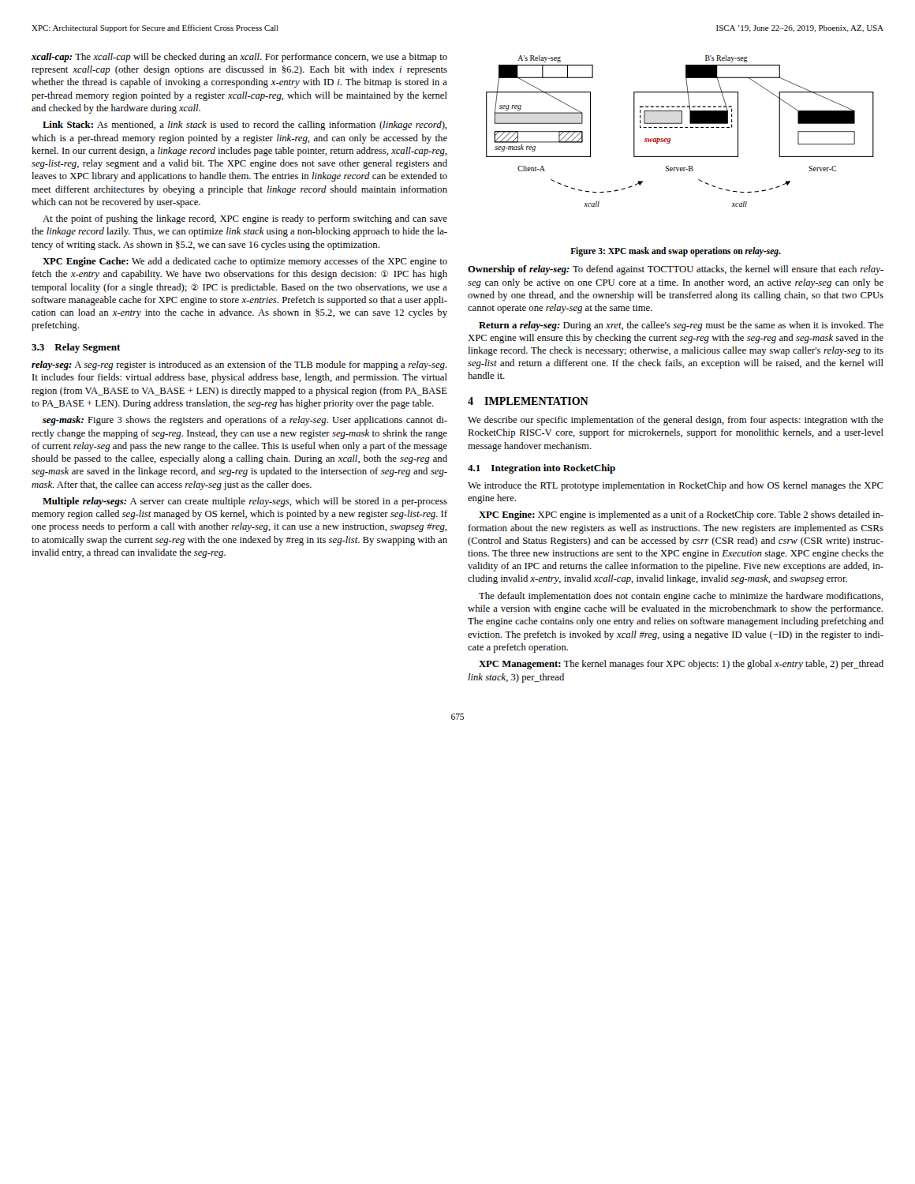XPC: Architectural Support for Secure and Efficient Cross Process Call
ISCA ’19, June 22–26, 2019, Phoenix, AZ, USA
xcall-cap: The xcall-cap will be checked during an xcall. For performance concern, we use a bitmap to represent xcall-cap (other design options are discussed in §6.2). Each bit with index i represents whether the thread is capable of invoking a corresponding x-entry with ID i. The bitmap is stored in a per-thread memory region pointed by a register xcall-cap-reg, which will be maintained by the kernel and checked by the hardware during xcall.
Link Stack: As mentioned, a link stack is used to record the calling information (linkage record), which is a per-thread memory region pointed by a register link-reg, and can only be accessed by the kernel. In our current design, a linkage record includes page table pointer, return address, xcall-cap-reg, seg-list-reg, relay segment and a valid bit. The XPC engine does not save other general registers and leaves to XPC library and applications to handle them. The entries in linkage record can be extended to meet different architectures by obeying a principle that linkage record should maintain information which can not be recovered by user-space.
At the point of pushing the linkage record, XPC engine is ready to perform switching and can save the linkage record lazily. Thus, we can optimize link stack using a non-blocking approach to hide the latency of writing stack. As shown in §5.2, we can save 16 cycles using the optimization.
XPC Engine Cache: We add a dedicated cache to optimize memory accesses of the XPC engine to fetch the x-entry and capability. We have two observations for this design decision: ① IPC has high temporal locality (for a single thread); ② IPC is predictable. Based on the two observations, we use a software manageable cache for XPC engine to store x-entries. Prefetch is supported so that a user application can load an x-entry into the cache in advance. As shown in §5.2, we can save 12 cycles by prefetching.
3.3 Relay Segment
relay-seg: A seg-reg register is introduced as an extension of the TLB module for mapping a relay-seg. It includes four fields: virtual address base, physical address base, length, and permission. The virtual region (from VA_BASE to VA_BASE + LEN) is directly mapped to a physical region (from PA_BASE to PA_BASE + LEN). During address translation, the seg-reg has higher priority over the page table.
seg-mask: Figure 3 shows the registers and operations of a relay-seg. User applications cannot directly change the mapping of seg-reg. Instead, they can use a new register seg-mask to shrink the range of current relay-seg and pass the new range to the callee. This is useful when only a part of the message should be passed to the callee, especially along a calling chain. During an xcall, both the seg-reg and seg-mask are saved in the linkage record, and seg-reg is updated to the intersection of seg-reg and seg-mask. After that, the callee can access relay-seg just as the caller does.
Multiple relay-segs: A server can create multiple relay-segs, which will be stored in a per-process memory region called seg-list managed by OS kernel, which is pointed by a new register seg-list-reg. If one process needs to perform a call with another relay-seg, it can use a new instruction, swapseg #reg, to atomically swap the current seg-reg with the one indexed by #reg in its seg-list. By swapping with an invalid entry, a thread can invalidate the seg-reg.
A's Relay-seg B's Relay-seg seg reg seg-mask reg swapseg Client-A Server-B Server-C xcall xcall
Figure 3: XPC mask and swap operations on relay-seg.
Ownership of relay-seg: To defend against TOCTTOU attacks, the kernel will ensure that each relay-seg can only be active on one CPU core at a time. In another word, an active relay-seg can only be owned by one thread, and the ownership will be transferred along its calling chain, so that two CPUs cannot operate one relay-seg at the same time.
Return a relay-seg: During an xret, the callee's seg-reg must be the same as when it is invoked. The XPC engine will ensure this by checking the current seg-reg with the seg-reg and seg-mask saved in the linkage record. The check is necessary; otherwise, a malicious callee may swap caller's relay-seg to its seg-list and return a different one. If the check fails, an exception will be raised, and the kernel will handle it.
4 IMPLEMENTATION
We describe our specific implementation of the general design, from four aspects: integration with the RocketChip RISC-V core, support for microkernels, support for monolithic kernels, and a user-level message handover mechanism.
4.1 Integration into RocketChip
We introduce the RTL prototype implementation in RocketChip and how OS kernel manages the XPC engine here.
XPC Engine: XPC engine is implemented as a unit of a RocketChip core. Table 2 shows detailed information about the new registers as well as instructions. The new registers are implemented as CSRs (Control and Status Registers) and can be accessed by csrr (CSR read) and csrw (CSR write) instructions. The three new instructions are sent to the XPC engine in Execution stage. XPC engine checks the validity of an IPC and returns the callee information to the pipeline. Five new exceptions are added, including invalid x-entry, invalid xcall-cap, invalid linkage, invalid seg-mask, and swapseg error.
The default implementation does not contain engine cache to minimize the hardware modifications, while a version with engine cache will be evaluated in the microbenchmark to show the performance. The engine cache contains only one entry and relies on software management including prefetching and eviction. The prefetch is invoked by xcall #reg, using a negative ID value (−ID) in the register to indicate a prefetch operation.
XPC Management: The kernel manages four XPC objects: 1) the global x-entry table, 2) per_thread link stack, 3) per_thread
675